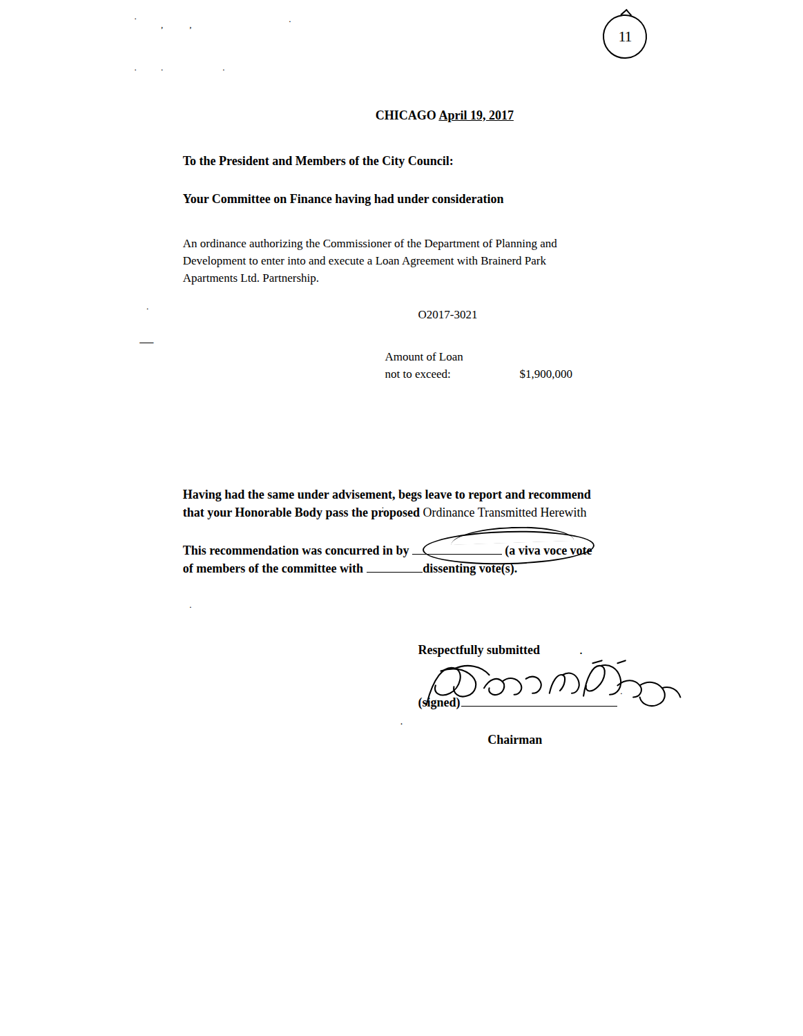. , , . . . . . — . . .
11
CHICAGO April 19, 2017
To the President and Members of the City Council:
Your Committee on Finance having had under consideration
An ordinance authorizing the Commissioner of the Department of Planning and Development to enter into and execute a Loan Agreement with Brainerd Park Apartments Ltd. Partnership.
O2017-3021
| Amount of Loan | |
| not to exceed: | $1,900,000 |
Having had the same under advisement, begs leave to report and recommend that your Honorable Body pass the proposed Ordinance Transmitted Herewith
This recommendation was concurred in by (a viva voce vote
of members of the committee with dissenting vote(s).
Respectfully submitted .
(signed)
Chairman
.